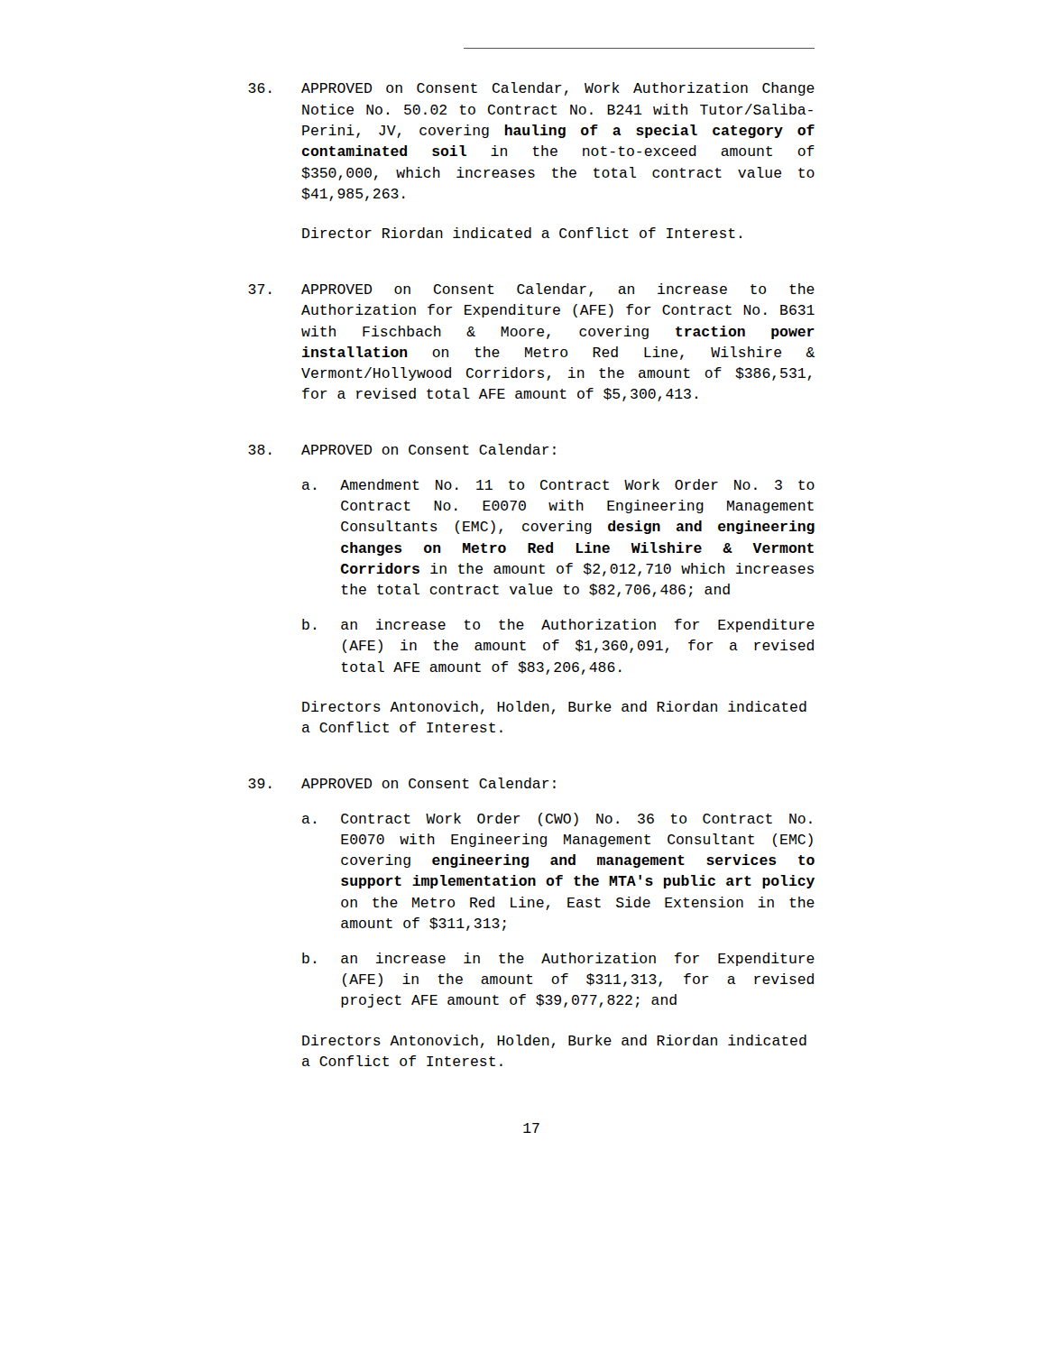36.
APPROVED on Consent Calendar, Work Authorization Change Notice No. 50.02 to Contract No. B241 with Tutor/Saliba-Perini, JV, covering hauling of a special category of contaminated soil in the not-to-exceed amount of $350,000, which increases the total contract value to $41,985,263.
Director Riordan indicated a Conflict of Interest.
37.
APPROVED on Consent Calendar, an increase to the Authorization for Expenditure (AFE) for Contract No. B631 with Fischbach & Moore, covering traction power installation on the Metro Red Line, Wilshire & Vermont/Hollywood Corridors, in the amount of $386,531, for a revised total AFE amount of $5,300,413.
38.
APPROVED on Consent Calendar:
a.
Amendment No. 11 to Contract Work Order No. 3 to Contract No. E0070 with Engineering Management Consultants (EMC), covering design and engineering changes on Metro Red Line Wilshire & Vermont Corridors in the amount of $2,012,710 which increases the total contract value to $82,706,486; and
b.
an increase to the Authorization for Expenditure (AFE) in the amount of $1,360,091, for a revised total AFE amount of $83,206,486.
Directors Antonovich, Holden, Burke and Riordan indicated a Conflict of Interest.
39.
APPROVED on Consent Calendar:
a.
Contract Work Order (CWO) No. 36 to Contract No. E0070 with Engineering Management Consultant (EMC) covering engineering and management services to support implementation of the MTA's public art policy on the Metro Red Line, East Side Extension in the amount of $311,313;
b.
an increase in the Authorization for Expenditure (AFE) in the amount of $311,313, for a revised project AFE amount of $39,077,822; and
Directors Antonovich, Holden, Burke and Riordan indicated a Conflict of Interest.
17